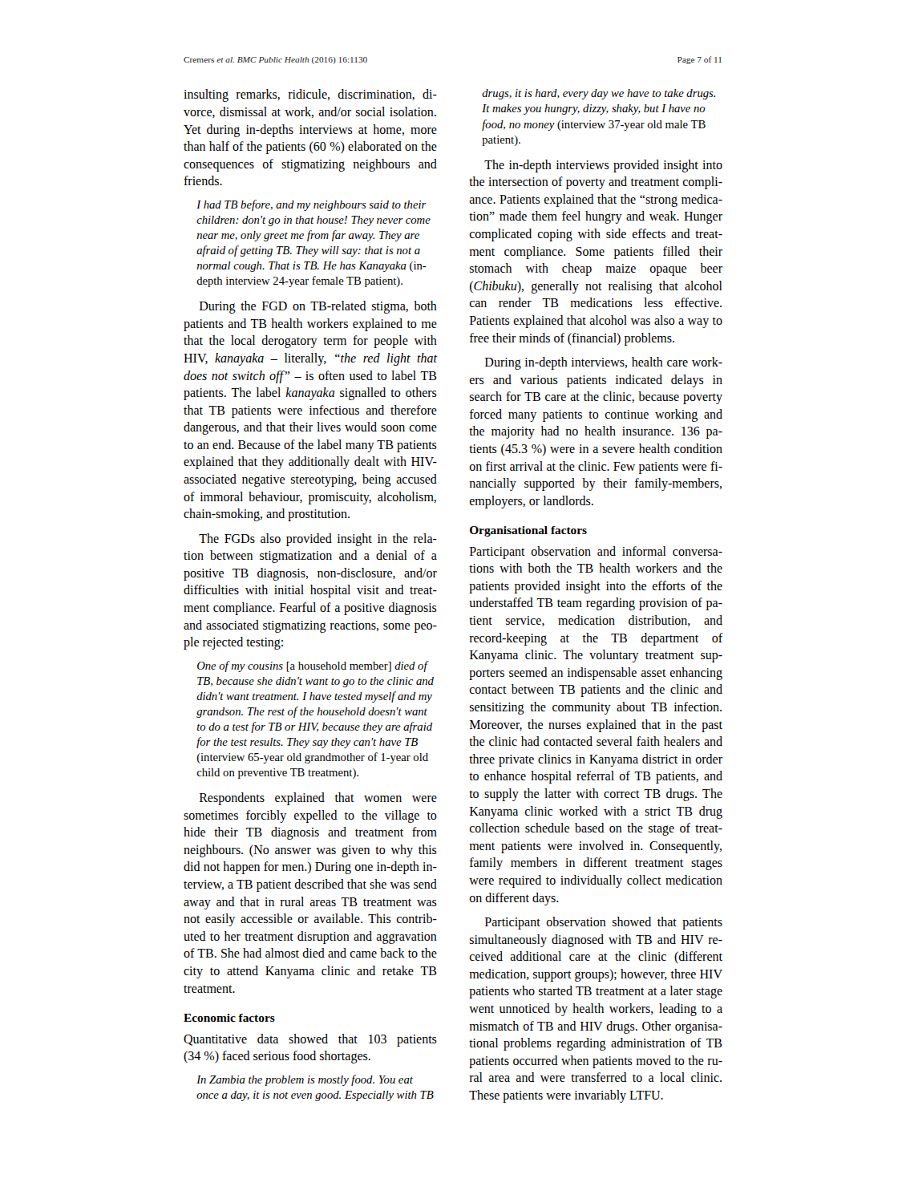Cremers et al. BMC Public Health (2016) 16:1130 Page 7 of 11
insulting remarks, ridicule, discrimination, divorce, dismissal at work, and/or social isolation. Yet during in-depths interviews at home, more than half of the patients (60 %) elaborated on the consequences of stigmatizing neighbours and friends.
I had TB before, and my neighbours said to their children: don't go in that house! They never come near me, only greet me from far away. They are afraid of getting TB. They will say: that is not a normal cough. That is TB. He has Kanayaka (in-depth interview 24-year female TB patient).
During the FGD on TB-related stigma, both patients and TB health workers explained to me that the local derogatory term for people with HIV, kanayaka – literally, “the red light that does not switch off” – is often used to label TB patients. The label kanayaka signalled to others that TB patients were infectious and therefore dangerous, and that their lives would soon come to an end. Because of the label many TB patients explained that they additionally dealt with HIV-associated negative stereotyping, being accused of immoral behaviour, promiscuity, alcoholism, chain-smoking, and prostitution.
The FGDs also provided insight in the relation between stigmatization and a denial of a positive TB diagnosis, non-disclosure, and/or difficulties with initial hospital visit and treatment compliance. Fearful of a positive diagnosis and associated stigmatizing reactions, some people rejected testing:
One of my cousins [a household member] died of TB, because she didn't want to go to the clinic and didn't want treatment. I have tested myself and my grandson. The rest of the household doesn't want to do a test for TB or HIV, because they are afraid for the test results. They say they can't have TB (interview 65-year old grandmother of 1-year old child on preventive TB treatment).
Respondents explained that women were sometimes forcibly expelled to the village to hide their TB diagnosis and treatment from neighbours. (No answer was given to why this did not happen for men.) During one in-depth interview, a TB patient described that she was send away and that in rural areas TB treatment was not easily accessible or available. This contributed to her treatment disruption and aggravation of TB. She had almost died and came back to the city to attend Kanyama clinic and retake TB treatment.
Economic factors
Quantitative data showed that 103 patients (34 %) faced serious food shortages.
In Zambia the problem is mostly food. You eat once a day, it is not even good. Especially with TB drugs, it is hard, every day we have to take drugs. It makes you hungry, dizzy, shaky, but I have no food, no money (interview 37-year old male TB patient).
The in-depth interviews provided insight into the intersection of poverty and treatment compliance. Patients explained that the “strong medication” made them feel hungry and weak. Hunger complicated coping with side effects and treatment compliance. Some patients filled their stomach with cheap maize opaque beer (Chibuku), generally not realising that alcohol can render TB medications less effective. Patients explained that alcohol was also a way to free their minds of (financial) problems.
During in-depth interviews, health care workers and various patients indicated delays in search for TB care at the clinic, because poverty forced many patients to continue working and the majority had no health insurance. 136 patients (45.3 %) were in a severe health condition on first arrival at the clinic. Few patients were financially supported by their family-members, employers, or landlords.
Organisational factors
Participant observation and informal conversations with both the TB health workers and the patients provided insight into the efforts of the understaffed TB team regarding provision of patient service, medication distribution, and record-keeping at the TB department of Kanyama clinic. The voluntary treatment supporters seemed an indispensable asset enhancing contact between TB patients and the clinic and sensitizing the community about TB infection. Moreover, the nurses explained that in the past the clinic had contacted several faith healers and three private clinics in Kanyama district in order to enhance hospital referral of TB patients, and to supply the latter with correct TB drugs. The Kanyama clinic worked with a strict TB drug collection schedule based on the stage of treatment patients were involved in. Consequently, family members in different treatment stages were required to individually collect medication on different days.
Participant observation showed that patients simultaneously diagnosed with TB and HIV received additional care at the clinic (different medication, support groups); however, three HIV patients who started TB treatment at a later stage went unnoticed by health workers, leading to a mismatch of TB and HIV drugs. Other organisational problems regarding administration of TB patients occurred when patients moved to the rural area and were transferred to a local clinic. These patients were invariably LTFU.